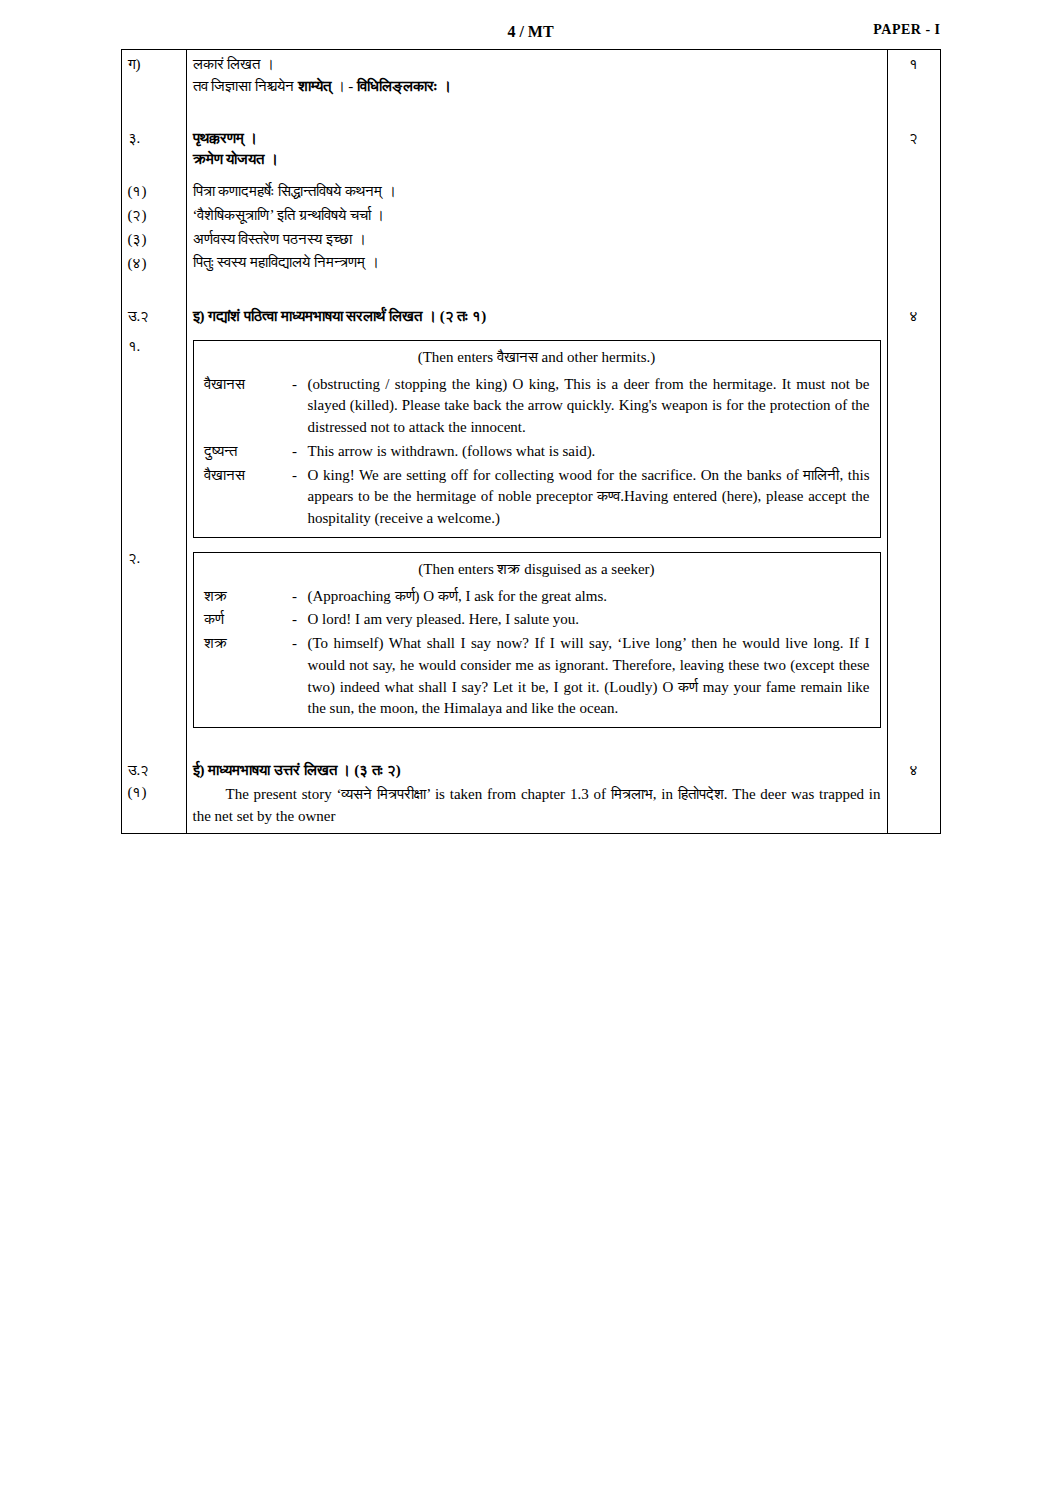4 / MT PAPER - I
| ग) | लकारं लिखत । तव जिज्ञासा निश्चयेन शाम्येत् । - विधिलिङ्लकारः । | १ |
| ३. | पृथक्करणम् । क्रमेण योजयत । | २ |
| (१) (२) (३) (४) | पित्रा कणादमहर्षेः सिद्धान्तविषये कथनम् । ‘वैशेषिकसूत्राणि’ इति ग्रन्थविषये चर्चा । अर्णवस्य विस्तरेण पठनस्य इच्छा । पितुः स्वस्य महाविद्यालये निमन्त्रणम् । | |
| उ.२ | इ) गद्यांशं पठित्वा माध्यमभाषया सरलार्थं लिखत । (२ तः १) | ४ |
| १. | (Then enters वैखानस and other hermits.) / वैखानस / - / (obstructing / stopping the king) O king, This is a deer from the hermitage. It must not be slayed (killed). Please take back the arrow quickly. King's weapon is for the protection of the distressed not to attack the innocent. / / दुष्यन्त / - / This arrow is withdrawn. (follows what is said). / / वैखानस / - / O king! We are setting off for collecting wood for the sacrifice. On the banks of मालिनी, this appears to be the hermitage of noble preceptor कण्व.Having entered (here), please accept the hospitality (receive a welcome.) / | |
| २. | (Then enters शक्र disguised as a seeker) / शक्र / - / (Approaching कर्ण) O कर्ण, I ask for the great alms. / / कर्ण / - / O lord! I am very pleased. Here, I salute you. / / शक्र / - / (To himself) What shall I say now? If I will say, ‘Live long’ then he would live long. If I would not say, he would consider me as ignorant. Therefore, leaving these two (except these two) indeed what shall I say? Let it be, I got it. (Loudly) O कर्ण may your fame remain like the sun, the moon, the Himalaya and like the ocean. / | |
| उ.२ (१) | ई) माध्यमभाषया उत्तरं लिखत । (३ तः २) The present story ‘व्यसने मित्रपरीक्षा’ is taken from chapter 1.3 of मित्रलाभ, in हितोपदेश. The deer was trapped in the net set by the owner | ४ |